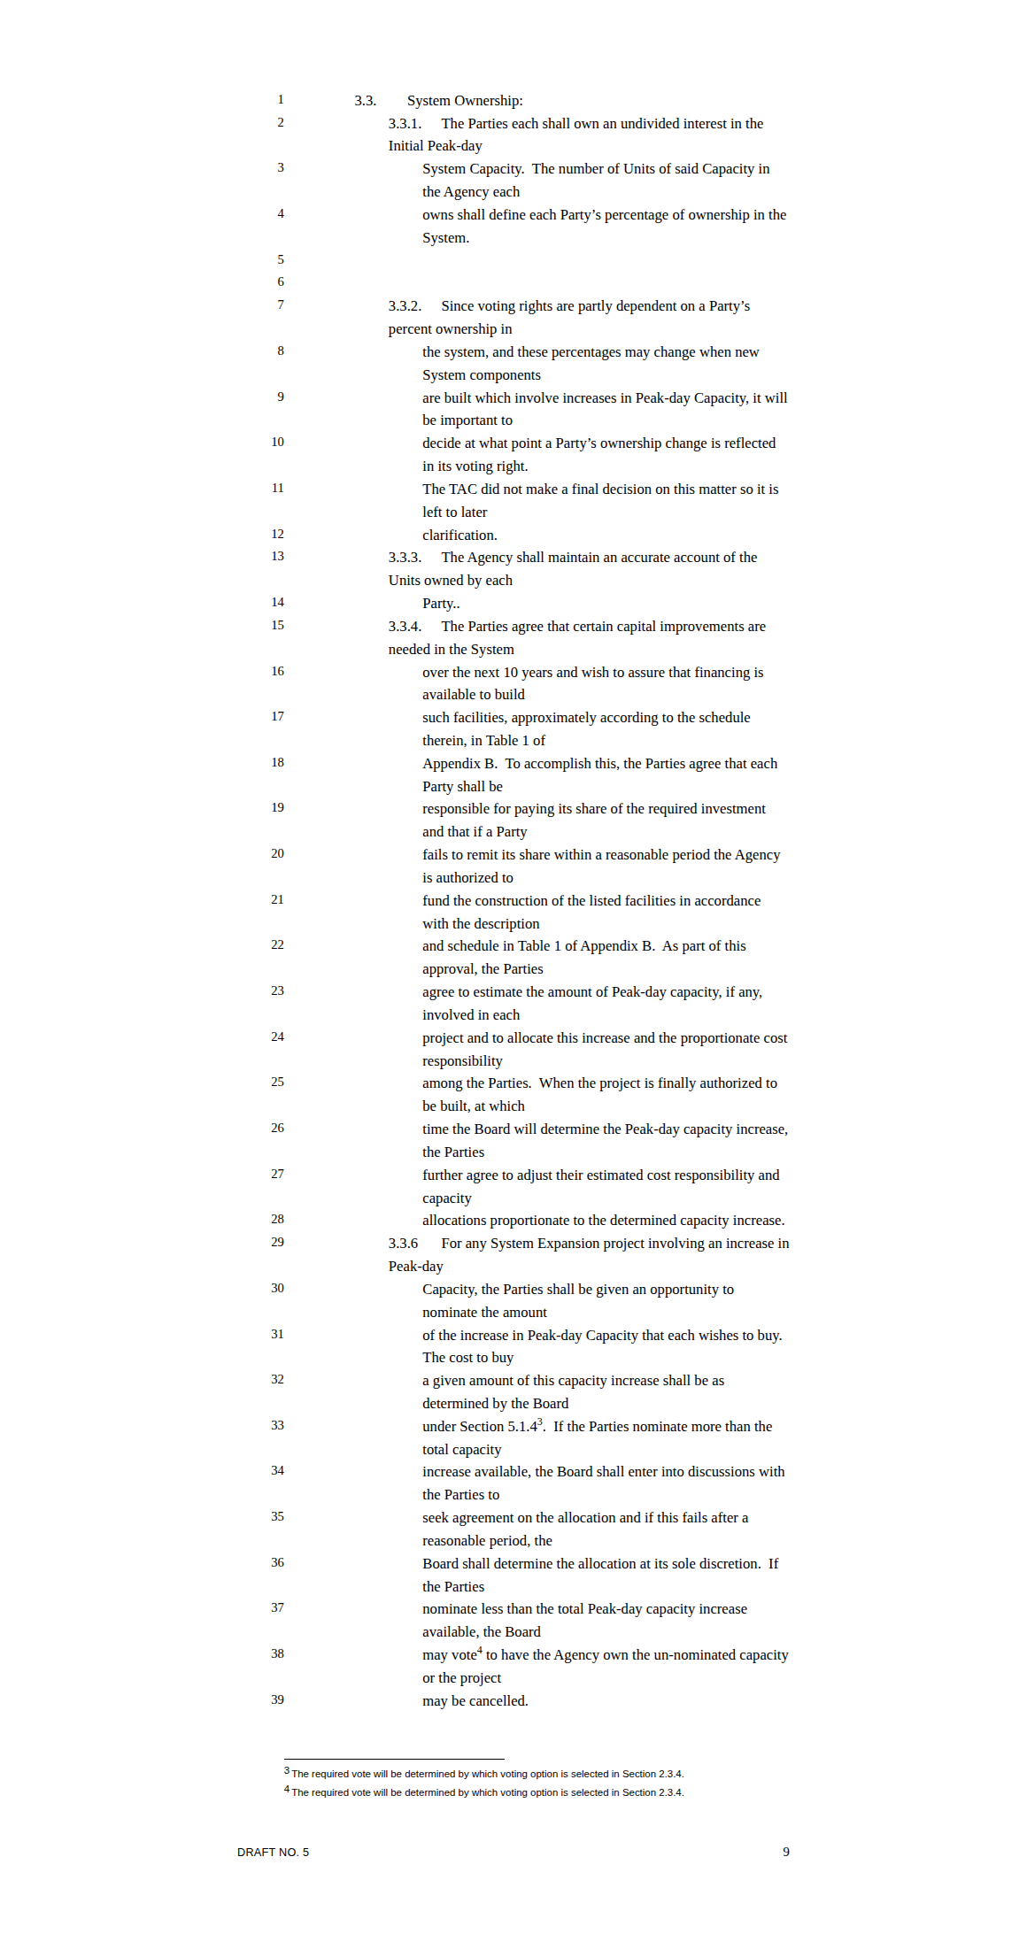1
3.3. System Ownership:
2
3.3.1. The Parties each shall own an undivided interest in the Initial Peak-day
3
System Capacity. The number of Units of said Capacity in the Agency each
4
owns shall define each Party’s percentage of ownership in the System.
5
6
7
3.3.2. Since voting rights are partly dependent on a Party’s percent ownership in
8
the system, and these percentages may change when new System components
9
are built which involve increases in Peak-day Capacity, it will be important to
10
decide at what point a Party’s ownership change is reflected in its voting right.
11
The TAC did not make a final decision on this matter so it is left to later
12
clarification.
13
3.3.3. The Agency shall maintain an accurate account of the Units owned by each
14
Party..
15
3.3.4. The Parties agree that certain capital improvements are needed in the System
16
over the next 10 years and wish to assure that financing is available to build
17
such facilities, approximately according to the schedule therein, in Table 1 of
18
Appendix B. To accomplish this, the Parties agree that each Party shall be
19
responsible for paying its share of the required investment and that if a Party
20
fails to remit its share within a reasonable period the Agency is authorized to
21
fund the construction of the listed facilities in accordance with the description
22
and schedule in Table 1 of Appendix B. As part of this approval, the Parties
23
agree to estimate the amount of Peak-day capacity, if any, involved in each
24
project and to allocate this increase and the proportionate cost responsibility
25
among the Parties. When the project is finally authorized to be built, at which
26
time the Board will determine the Peak-day capacity increase, the Parties
27
further agree to adjust their estimated cost responsibility and capacity
28
allocations proportionate to the determined capacity increase.
29
3.3.6 For any System Expansion project involving an increase in Peak-day
30
Capacity, the Parties shall be given an opportunity to nominate the amount
31
of the increase in Peak-day Capacity that each wishes to buy. The cost to buy
32
a given amount of this capacity increase shall be as determined by the Board
33
under Section 5.1.43. If the Parties nominate more than the total capacity
34
increase available, the Board shall enter into discussions with the Parties to
35
seek agreement on the allocation and if this fails after a reasonable period, the
36
Board shall determine the allocation at its sole discretion. If the Parties
37
nominate less than the total Peak-day capacity increase available, the Board
38
may vote4 to have the Agency own the un-nominated capacity or the project
39
may be cancelled.
3The required vote will be determined by which voting option is selected in Section 2.3.4.
4The required vote will be determined by which voting option is selected in Section 2.3.4.
DRAFT NO. 5
9